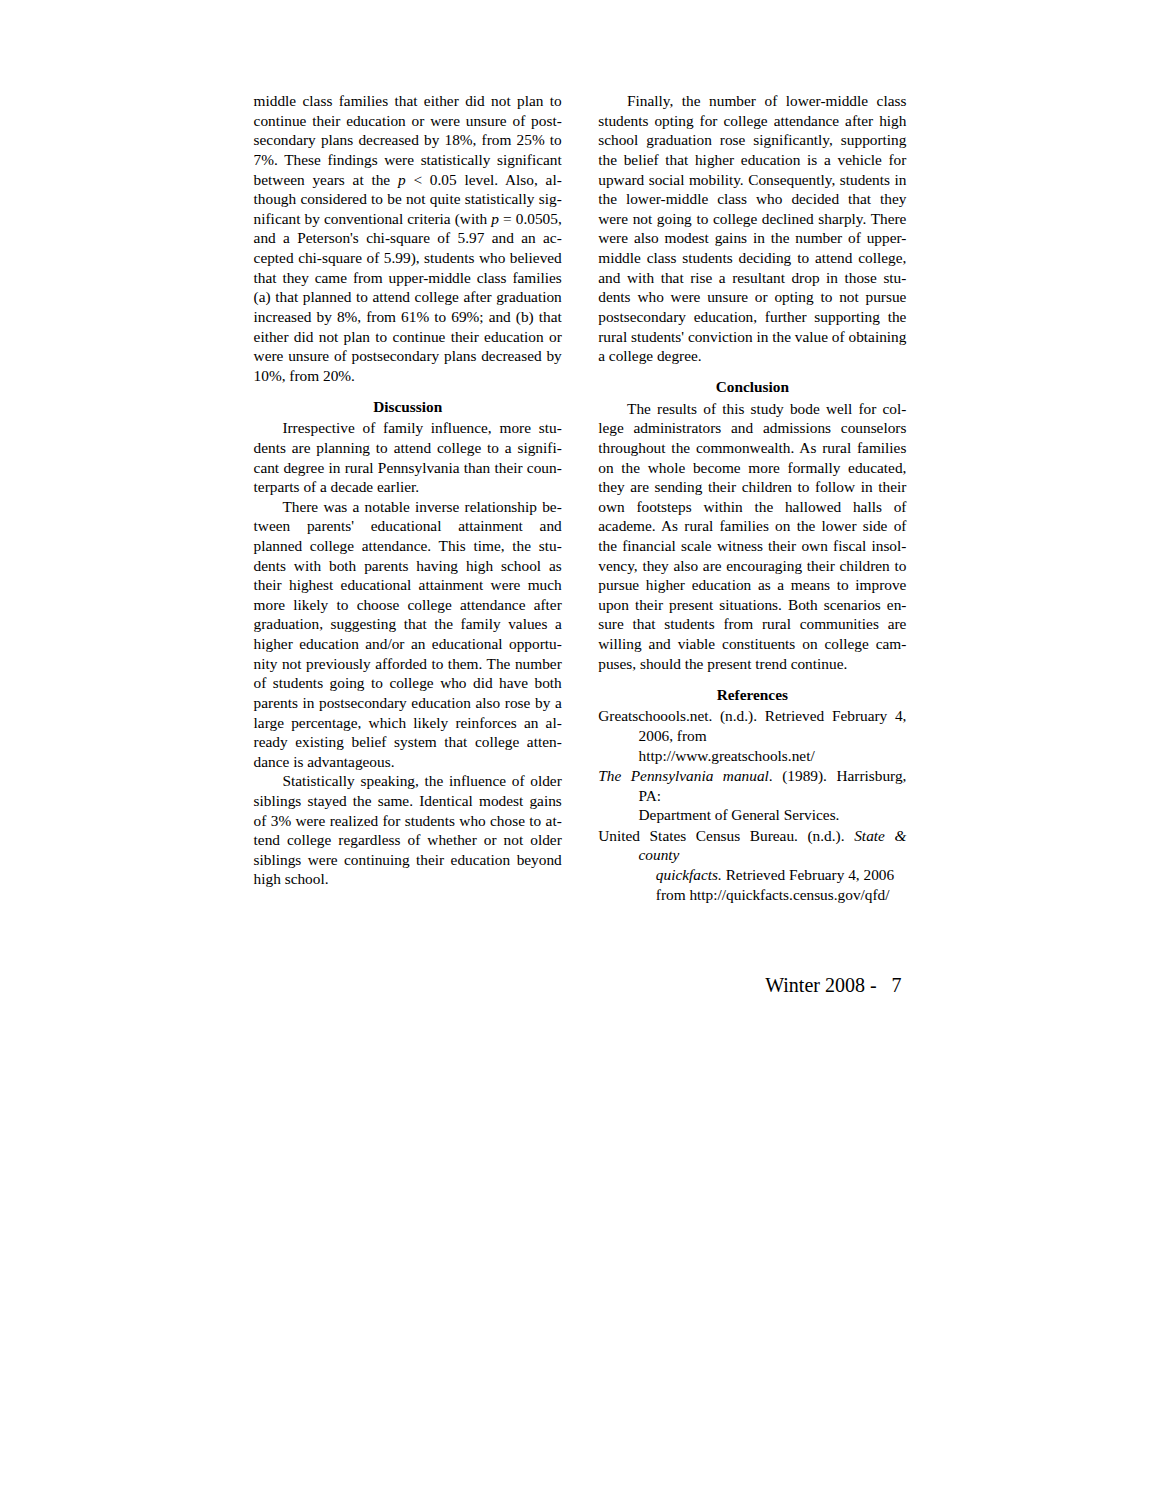middle class families that either did not plan to continue their education or were unsure of postsecondary plans decreased by 18%, from 25% to 7%. These findings were statistically significant between years at the p < 0.05 level. Also, although considered to be not quite statistically significant by conventional criteria (with p = 0.0505, and a Peterson's chi-square of 5.97 and an accepted chi-square of 5.99), students who believed that they came from upper-middle class families (a) that planned to attend college after graduation increased by 8%, from 61% to 69%; and (b) that either did not plan to continue their education or were unsure of postsecondary plans decreased by 10%, from 20%.
Discussion
Irrespective of family influence, more students are planning to attend college to a significant degree in rural Pennsylvania than their counterparts of a decade earlier.
There was a notable inverse relationship between parents' educational attainment and planned college attendance. This time, the students with both parents having high school as their highest educational attainment were much more likely to choose college attendance after graduation, suggesting that the family values a higher education and/or an educational opportunity not previously afforded to them. The number of students going to college who did have both parents in postsecondary education also rose by a large percentage, which likely reinforces an already existing belief system that college attendance is advantageous.
Statistically speaking, the influence of older siblings stayed the same. Identical modest gains of 3% were realized for students who chose to attend college regardless of whether or not older siblings were continuing their education beyond high school.
Finally, the number of lower-middle class students opting for college attendance after high school graduation rose significantly, supporting the belief that higher education is a vehicle for upward social mobility. Consequently, students in the lower-middle class who decided that they were not going to college declined sharply. There were also modest gains in the number of upper-middle class students deciding to attend college, and with that rise a resultant drop in those students who were unsure or opting to not pursue postsecondary education, further supporting the rural students' conviction in the value of obtaining a college degree.
Conclusion
The results of this study bode well for college administrators and admissions counselors throughout the commonwealth. As rural families on the whole become more formally educated, they are sending their children to follow in their own footsteps within the hallowed halls of academe. As rural families on the lower side of the financial scale witness their own fiscal insolvency, they also are encouraging their children to pursue higher education as a means to improve upon their present situations. Both scenarios ensure that students from rural communities are willing and viable constituents on college campuses, should the present trend continue.
References
Greatschoools.net. (n.d.). Retrieved February 4, 2006, from
http://www.greatschools.net/
The Pennsylvania manual. (1989). Harrisburg, PA:
Department of General Services.
United States Census Bureau. (n.d.). State & county
quickfacts. Retrieved February 4, 2006 from http://quickfacts.census.gov/qfd/
Winter 2008 - 7